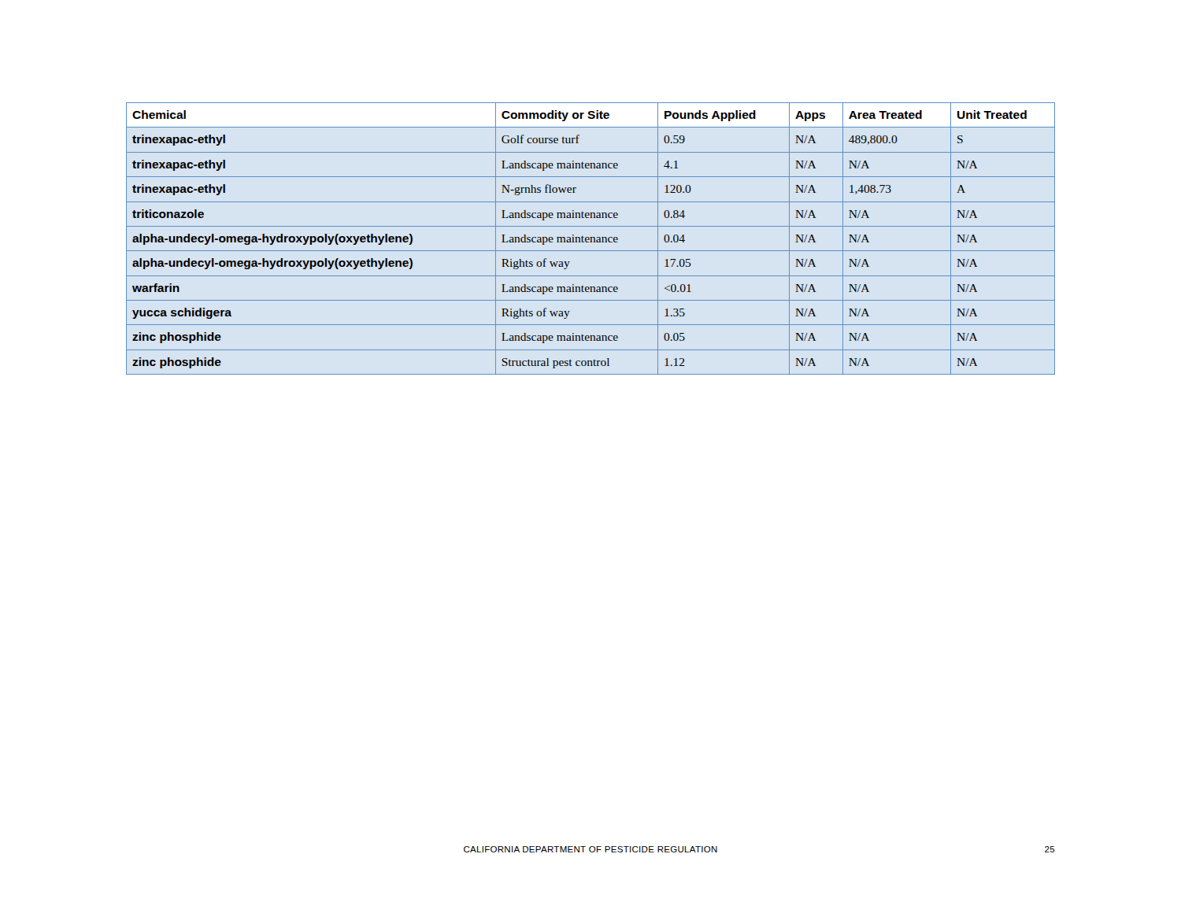| Chemical | Commodity or Site | Pounds Applied | Apps | Area Treated | Unit Treated |
| --- | --- | --- | --- | --- | --- |
| trinexapac-ethyl | Golf course turf | 0.59 | N/A | 489,800.0 | S |
| trinexapac-ethyl | Landscape maintenance | 4.1 | N/A | N/A | N/A |
| trinexapac-ethyl | N-grnhs flower | 120.0 | N/A | 1,408.73 | A |
| triticonazole | Landscape maintenance | 0.84 | N/A | N/A | N/A |
| alpha-undecyl-omega-hydroxypoly(oxyethylene) | Landscape maintenance | 0.04 | N/A | N/A | N/A |
| alpha-undecyl-omega-hydroxypoly(oxyethylene) | Rights of way | 17.05 | N/A | N/A | N/A |
| warfarin | Landscape maintenance | <0.01 | N/A | N/A | N/A |
| yucca schidigera | Rights of way | 1.35 | N/A | N/A | N/A |
| zinc phosphide | Landscape maintenance | 0.05 | N/A | N/A | N/A |
| zinc phosphide | Structural pest control | 1.12 | N/A | N/A | N/A |
CALIFORNIA DEPARTMENT OF PESTICIDE REGULATION
25